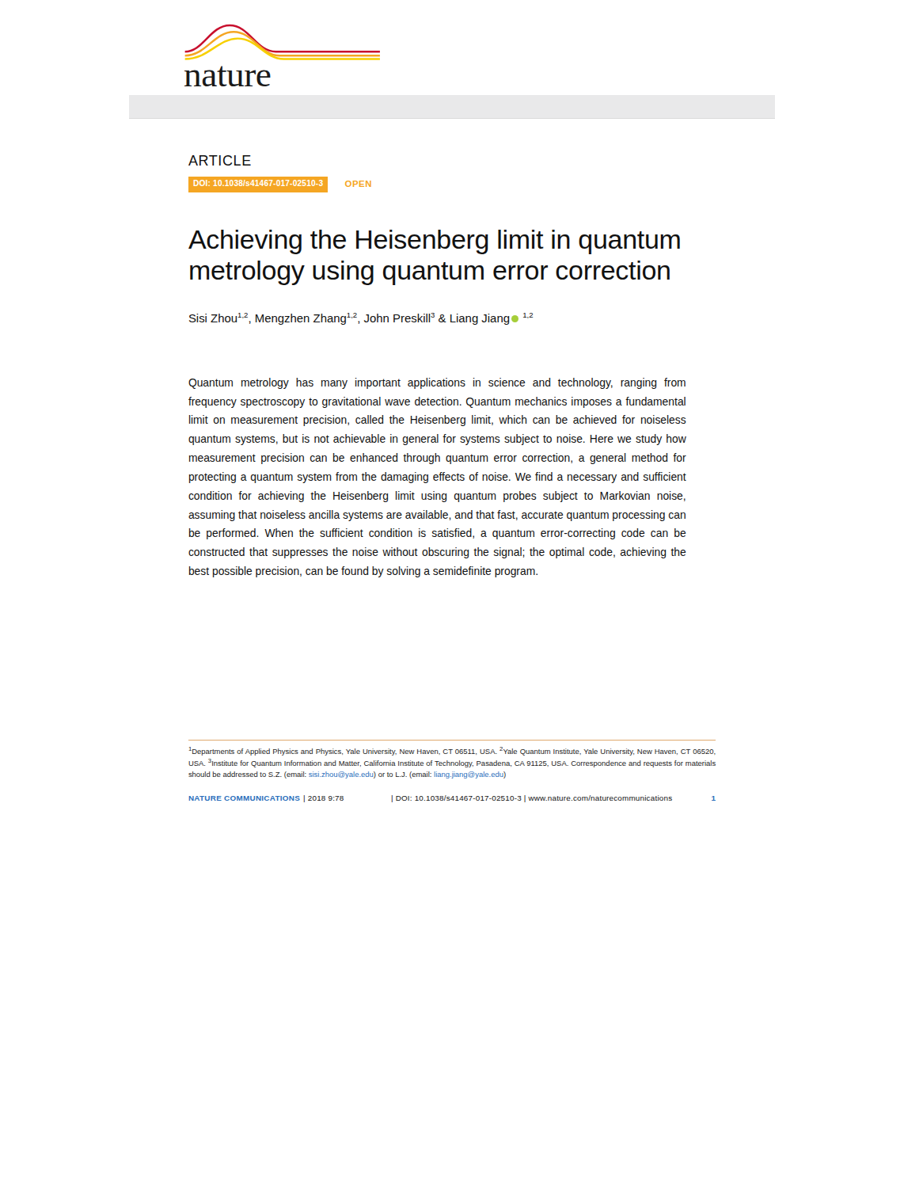nature
COMMUNICATIONS
ARTICLE
DOI: 10.1038/s41467-017-02510-3 OPEN
Achieving the Heisenberg limit in quantum metrology using quantum error correction
Sisi Zhou1,2, Mengzhen Zhang1,2, John Preskill3 & Liang Jiang 1,2
Quantum metrology has many important applications in science and technology, ranging from frequency spectroscopy to gravitational wave detection. Quantum mechanics imposes a fundamental limit on measurement precision, called the Heisenberg limit, which can be achieved for noiseless quantum systems, but is not achievable in general for systems subject to noise. Here we study how measurement precision can be enhanced through quantum error correction, a general method for protecting a quantum system from the damaging effects of noise. We find a necessary and sufficient condition for achieving the Heisenberg limit using quantum probes subject to Markovian noise, assuming that noiseless ancilla systems are available, and that fast, accurate quantum processing can be performed. When the sufficient condition is satisfied, a quantum error-correcting code can be constructed that suppresses the noise without obscuring the signal; the optimal code, achieving the best possible precision, can be found by solving a semidefinite program.
1Departments of Applied Physics and Physics, Yale University, New Haven, CT 06511, USA. 2Yale Quantum Institute, Yale University, New Haven, CT 06520, USA. 3Institute for Quantum Information and Matter, California Institute of Technology, Pasadena, CA 91125, USA. Correspondence and requests for materials should be addressed to S.Z. (email: sisi.zhou@yale.edu) or to L.J. (email: liang.jiang@yale.edu)
NATURE COMMUNICATIONS| 2018 9:78 | DOI: 10.1038/s41467-017-02510-3 | www.nature.com/naturecommunications 1